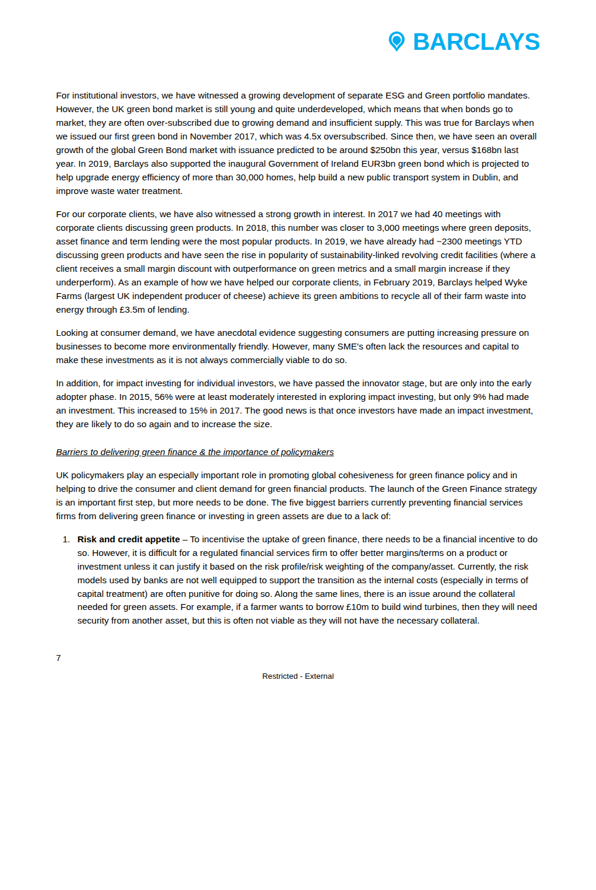BARCLAYS
For institutional investors, we have witnessed a growing development of separate ESG and Green portfolio mandates. However, the UK green bond market is still young and quite underdeveloped, which means that when bonds go to market, they are often over-subscribed due to growing demand and insufficient supply. This was true for Barclays when we issued our first green bond in November 2017, which was 4.5x oversubscribed. Since then, we have seen an overall growth of the global Green Bond market with issuance predicted to be around $250bn this year, versus $168bn last year. In 2019, Barclays also supported the inaugural Government of Ireland EUR3bn green bond which is projected to help upgrade energy efficiency of more than 30,000 homes, help build a new public transport system in Dublin, and improve waste water treatment.
For our corporate clients, we have also witnessed a strong growth in interest. In 2017 we had 40 meetings with corporate clients discussing green products. In 2018, this number was closer to 3,000 meetings where green deposits, asset finance and term lending were the most popular products. In 2019, we have already had ~2300 meetings YTD discussing green products and have seen the rise in popularity of sustainability-linked revolving credit facilities (where a client receives a small margin discount with outperformance on green metrics and a small margin increase if they underperform). As an example of how we have helped our corporate clients, in February 2019, Barclays helped Wyke Farms (largest UK independent producer of cheese) achieve its green ambitions to recycle all of their farm waste into energy through £3.5m of lending.
Looking at consumer demand, we have anecdotal evidence suggesting consumers are putting increasing pressure on businesses to become more environmentally friendly. However, many SME's often lack the resources and capital to make these investments as it is not always commercially viable to do so.
In addition, for impact investing for individual investors, we have passed the innovator stage, but are only into the early adopter phase. In 2015, 56% were at least moderately interested in exploring impact investing, but only 9% had made an investment. This increased to 15% in 2017. The good news is that once investors have made an impact investment, they are likely to do so again and to increase the size.
Barriers to delivering green finance & the importance of policymakers
UK policymakers play an especially important role in promoting global cohesiveness for green finance policy and in helping to drive the consumer and client demand for green financial products. The launch of the Green Finance strategy is an important first step, but more needs to be done. The five biggest barriers currently preventing financial services firms from delivering green finance or investing in green assets are due to a lack of:
Risk and credit appetite – To incentivise the uptake of green finance, there needs to be a financial incentive to do so. However, it is difficult for a regulated financial services firm to offer better margins/terms on a product or investment unless it can justify it based on the risk profile/risk weighting of the company/asset. Currently, the risk models used by banks are not well equipped to support the transition as the internal costs (especially in terms of capital treatment) are often punitive for doing so. Along the same lines, there is an issue around the collateral needed for green assets. For example, if a farmer wants to borrow £10m to build wind turbines, then they will need security from another asset, but this is often not viable as they will not have the necessary collateral.
7
Restricted - External